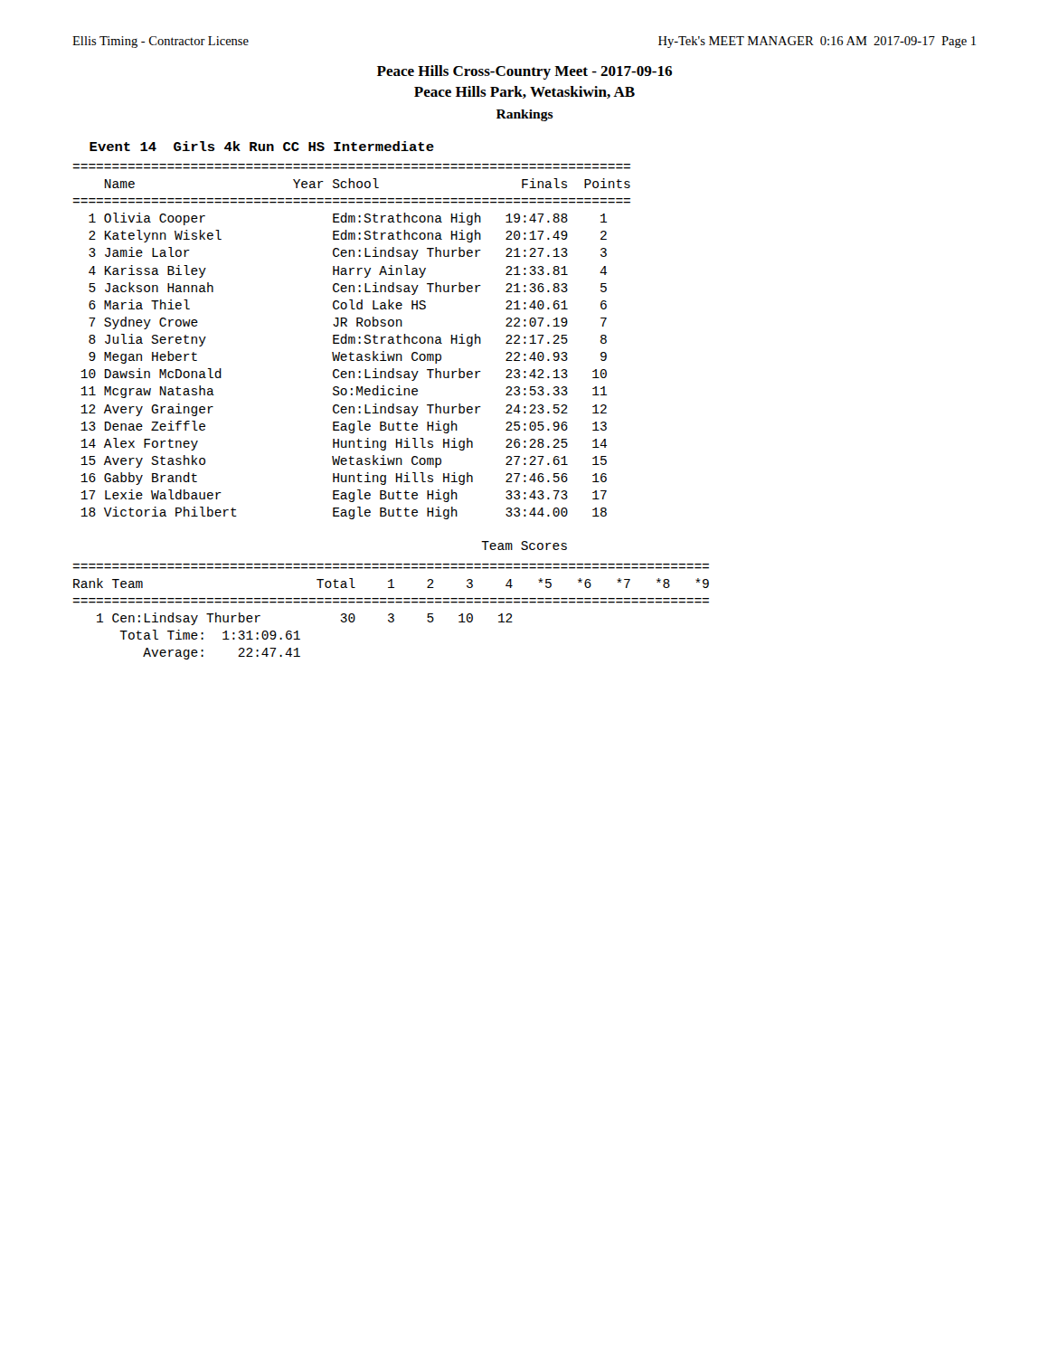Ellis Timing - Contractor License
Hy-Tek's MEET MANAGER 0:16 AM 2017-09-17 Page 1
Peace Hills Cross-Country Meet - 2017-09-16 Peace Hills Park, Wetaskiwin, AB
Rankings
  Event 14  Girls 4k Run CC HS Intermediate
=======================================================================
    Name                    Year School                  Finals  Points
=======================================================================
  1 Olivia Cooper                Edm:Strathcona High   19:47.88    1
  2 Katelynn Wiskel              Edm:Strathcona High   20:17.49    2
  3 Jamie Lalor                  Cen:Lindsay Thurber   21:27.13    3
  4 Karissa Biley                Harry Ainlay          21:33.81    4
  5 Jackson Hannah               Cen:Lindsay Thurber   21:36.83    5
  6 Maria Thiel                  Cold Lake HS          21:40.61    6
  7 Sydney Crowe                 JR Robson             22:07.19    7
  8 Julia Seretny                Edm:Strathcona High   22:17.25    8
  9 Megan Hebert                 Wetaskiwn Comp        22:40.93    9
 10 Dawsin McDonald              Cen:Lindsay Thurber   23:42.13   10
 11 Mcgraw Natasha               So:Medicine           23:53.33   11
 12 Avery Grainger               Cen:Lindsay Thurber   24:23.52   12
 13 Denae Zeiffle                Eagle Butte High      25:05.96   13
 14 Alex Fortney                 Hunting Hills High    26:28.25   14
 15 Avery Stashko                Wetaskiwn Comp        27:27.61   15
 16 Gabby Brandt                 Hunting Hills High    27:46.56   16
 17 Lexie Waldbauer              Eagle Butte High      33:43.73   17
 18 Victoria Philbert            Eagle Butte High      33:44.00   18
Team Scores
=================================================================================
Rank Team                      Total    1    2    3    4   *5   *6   *7   *8   *9
=================================================================================
   1 Cen:Lindsay Thurber          30    3    5   10   12
      Total Time:  1:31:09.61
         Average:    22:47.41